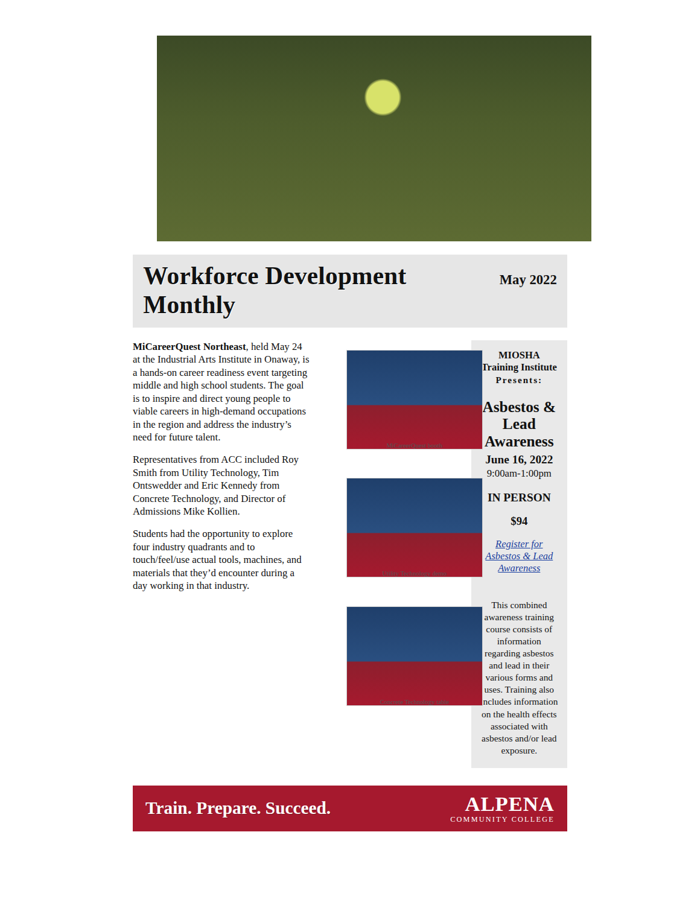Workforce Development Monthly
May 2022
MiCareerQuest Northeast, held May 24 at the Industrial Arts Institute in Onaway, is a hands-on career readiness event targeting middle and high school students. The goal is to inspire and direct young people to viable careers in high-demand occupations in the region and address the industry’s need for future talent.
Representatives from ACC included Roy Smith from Utility Technology, Tim Ontswedder and Eric Kennedy from Concrete Technology, and Director of Admissions Mike Kollien.
Students had the opportunity to explore four industry quadrants and to touch/feel/use actual tools, machines, and materials that they’d encounter during a day working in that industry.
MiCareerQuest booth
Utility Technology demo
Concrete Technology table
MIOSHA Training Institute
Presents:
Asbestos & Lead Awareness
June 16, 2022
9:00am-1:00pm
IN PERSON
$94
Register for Asbestos & Lead Awareness
This combined awareness training course consists of information regarding asbestos and lead in their various forms and uses. Training also includes information on the health effects associated with asbestos and/or lead exposure.
Train. Prepare. Succeed.
ALPENA COMMUNITY COLLEGE